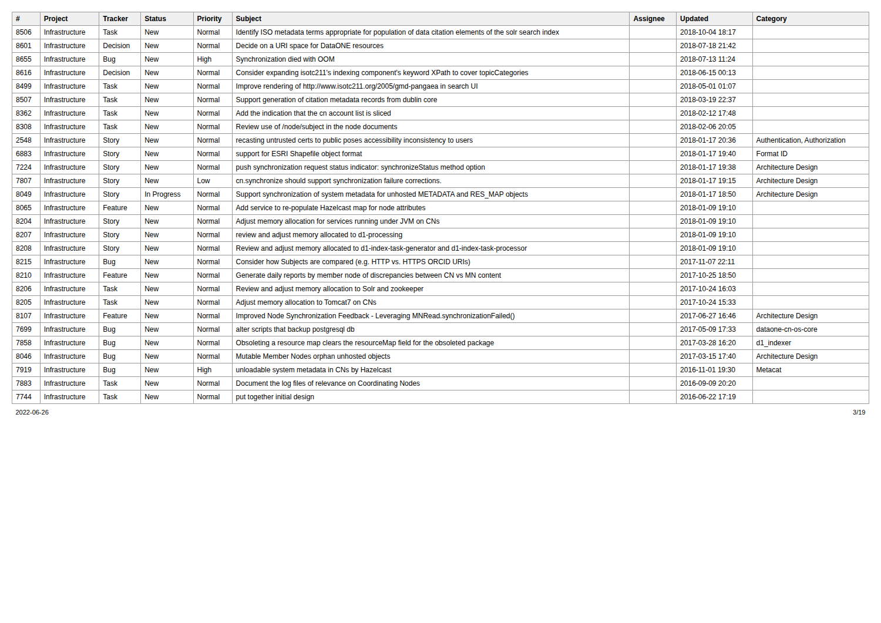Issue list
| # | Project | Tracker | Status | Priority | Subject | Assignee | Updated | Category |
| --- | --- | --- | --- | --- | --- | --- | --- | --- |
| 8506 | Infrastructure | Task | New | Normal | Identify ISO metadata terms appropriate for population of data citation elements of the solr search index | | 2018-10-04 18:17 | |
| 8601 | Infrastructure | Decision | New | Normal | Decide on a URI space for DataONE resources | | 2018-07-18 21:42 | |
| 8655 | Infrastructure | Bug | New | High | Synchronization died with OOM | | 2018-07-13 11:24 | |
| 8616 | Infrastructure | Decision | New | Normal | Consider expanding isotc211's indexing component's keyword XPath to cover topicCategories | | 2018-06-15 00:13 | |
| 8499 | Infrastructure | Task | New | Normal | Improve rendering of http://www.isotc211.org/2005/gmd-pangaea in search UI | | 2018-05-01 01:07 | |
| 8507 | Infrastructure | Task | New | Normal | Support generation of citation metadata records from dublin core | | 2018-03-19 22:37 | |
| 8362 | Infrastructure | Task | New | Normal | Add the indication that the cn account list is sliced | | 2018-02-12 17:48 | |
| 8308 | Infrastructure | Task | New | Normal | Review use of /node/subject in the node documents | | 2018-02-06 20:05 | |
| 2548 | Infrastructure | Story | New | Normal | recasting untrusted certs to public poses accessibility inconsistency to users | | 2018-01-17 20:36 | Authentication, Authorization |
| 6883 | Infrastructure | Story | New | Normal | support for ESRI Shapefile object format | | 2018-01-17 19:40 | Format ID |
| 7224 | Infrastructure | Story | New | Normal | push synchronization request status indicator: synchronizeStatus method option | | 2018-01-17 19:38 | Architecture Design |
| 7807 | Infrastructure | Story | New | Low | cn.synchronize should support synchronization failure corrections. | | 2018-01-17 19:15 | Architecture Design |
| 8049 | Infrastructure | Story | In Progress | Normal | Support synchronization of system metadata for unhosted METADATA and RES_MAP objects | | 2018-01-17 18:50 | Architecture Design |
| 8065 | Infrastructure | Feature | New | Normal | Add service to re-populate Hazelcast map for node attributes | | 2018-01-09 19:10 | |
| 8204 | Infrastructure | Story | New | Normal | Adjust memory allocation for services running under JVM on CNs | | 2018-01-09 19:10 | |
| 8207 | Infrastructure | Story | New | Normal | review and adjust memory allocated to d1-processing | | 2018-01-09 19:10 | |
| 8208 | Infrastructure | Story | New | Normal | Review and adjust memory allocated to d1-index-task-generator and d1-index-task-processor | | 2018-01-09 19:10 | |
| 8215 | Infrastructure | Bug | New | Normal | Consider how Subjects are compared (e.g. HTTP vs. HTTPS ORCID URIs) | | 2017-11-07 22:11 | |
| 8210 | Infrastructure | Feature | New | Normal | Generate daily reports by member node of discrepancies between CN vs MN content | | 2017-10-25 18:50 | |
| 8206 | Infrastructure | Task | New | Normal | Review and adjust memory allocation to Solr and zookeeper | | 2017-10-24 16:03 | |
| 8205 | Infrastructure | Task | New | Normal | Adjust memory allocation to Tomcat7 on CNs | | 2017-10-24 15:33 | |
| 8107 | Infrastructure | Feature | New | Normal | Improved Node Synchronization Feedback - Leveraging MNRead.synchronizationFailed() | | 2017-06-27 16:46 | Architecture Design |
| 7699 | Infrastructure | Bug | New | Normal | alter scripts that backup postgresql db | | 2017-05-09 17:33 | dataone-cn-os-core |
| 7858 | Infrastructure | Bug | New | Normal | Obsoleting a resource map clears the resourceMap field for the obsoleted package | | 2017-03-28 16:20 | d1_indexer |
| 8046 | Infrastructure | Bug | New | Normal | Mutable Member Nodes orphan unhosted objects | | 2017-03-15 17:40 | Architecture Design |
| 7919 | Infrastructure | Bug | New | High | unloadable system metadata in CNs by Hazelcast | | 2016-11-01 19:30 | Metacat |
| 7883 | Infrastructure | Task | New | Normal | Document the log files of relevance on Coordinating Nodes | | 2016-09-09 20:20 | |
| 7744 | Infrastructure | Task | New | Normal | put together initial design | | 2016-06-22 17:19 | |
| 2022-06-26 | 3/19 |